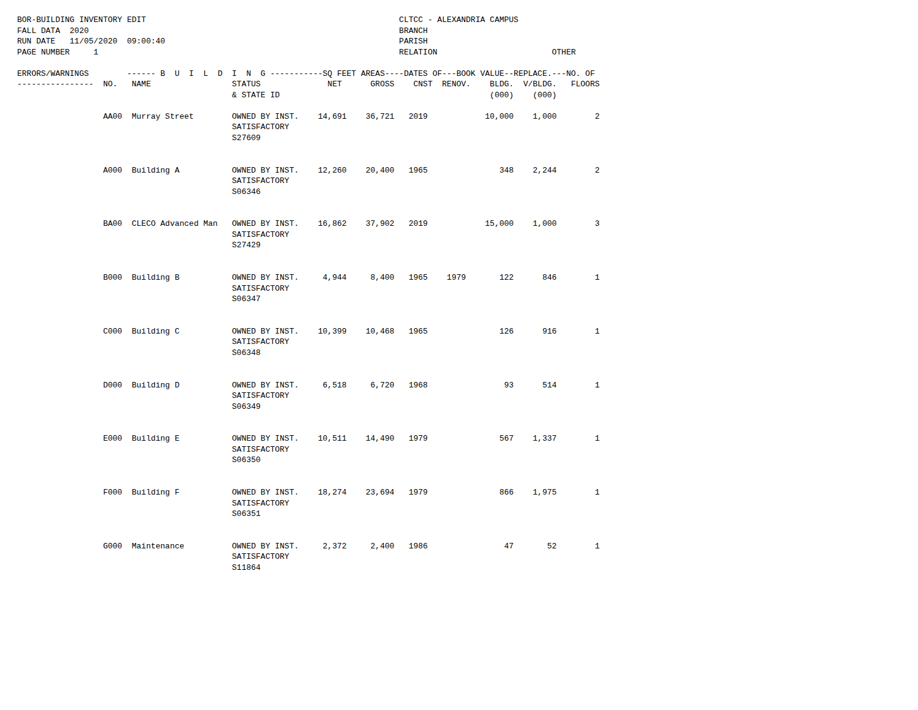BOR-BUILDING INVENTORY EDIT                                                     CLTCC - ALEXANDRIA CAMPUS
FALL DATA  2020                                                                 BRANCH
RUN DATE   11/05/2020  09:00:40                                                 PARISH
PAGE NUMBER     1                                                               RELATION                        OTHER

ERRORS/WARNINGS        ------ B  U  I  L  D  I  N  G -----------SQ FEET AREAS----DATES OF---BOOK VALUE--REPLACE.---NO. OF
----------------  NO.   NAME                 STATUS              NET      GROSS    CNST  RENOV.    BLDG.  V/BLDG.   FLOORS
                                             & STATE ID                                            (000)    (000)

                  AA00  Murray Street        OWNED BY INST.    14,691    36,721   2019            10,000    1,000        2
                                             SATISFACTORY
                                             S27609


                  A000  Building A           OWNED BY INST.    12,260    20,400   1965               348    2,244        2
                                             SATISFACTORY
                                             S06346


                  BA00  CLECO Advanced Man   OWNED BY INST.    16,862    37,902   2019            15,000    1,000        3
                                             SATISFACTORY
                                             S27429


                  B000  Building B           OWNED BY INST.     4,944     8,400   1965    1979       122      846        1
                                             SATISFACTORY
                                             S06347


                  C000  Building C           OWNED BY INST.    10,399    10,468   1965               126      916        1
                                             SATISFACTORY
                                             S06348


                  D000  Building D           OWNED BY INST.     6,518     6,720   1968                93      514        1
                                             SATISFACTORY
                                             S06349


                  E000  Building E           OWNED BY INST.    10,511    14,490   1979               567    1,337        1
                                             SATISFACTORY
                                             S06350


                  F000  Building F           OWNED BY INST.    18,274    23,694   1979               866    1,975        1
                                             SATISFACTORY
                                             S06351


                  G000  Maintenance          OWNED BY INST.     2,372     2,400   1986                47       52        1
                                             SATISFACTORY
                                             S11864